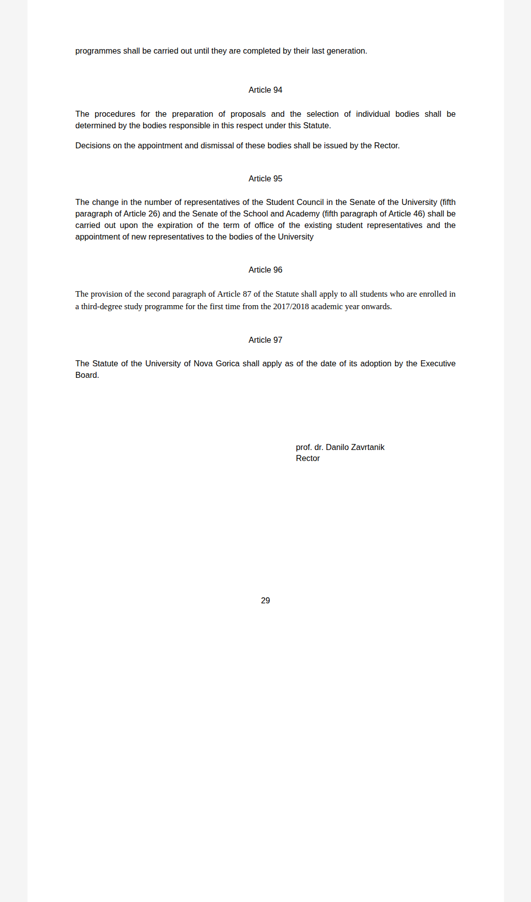programmes shall be carried out until they are completed by their last generation.
Article 94
The procedures for the preparation of proposals and the selection of individual bodies shall be determined by the bodies responsible in this respect under this Statute.
Decisions on the appointment and dismissal of these bodies shall be issued by the Rector.
Article 95
The change in the number of representatives of the Student Council in the Senate of the University (fifth paragraph of Article 26) and the Senate of the School and Academy (fifth paragraph of Article 46) shall be carried out upon the expiration of the term of office of the existing student representatives and the appointment of new representatives to the bodies of the University
Article 96
The provision of the second paragraph of Article 87 of the Statute shall apply to all students who are enrolled in a third-degree study programme for the first time from the 2017/2018 academic year onwards.
Article 97
The Statute of the University of Nova Gorica shall apply as of the date of its adoption by the Executive Board.
prof. dr. Danilo Zavrtanik Rector
29